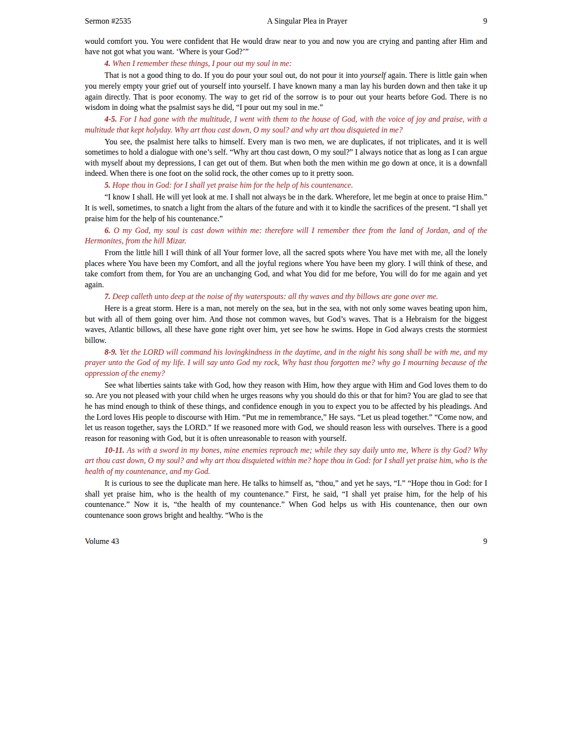Sermon #2535 A Singular Plea in Prayer 9
would comfort you. You were confident that He would draw near to you and now you are crying and panting after Him and have not got what you want. ‘Where is your God?’”
4. When I remember these things, I pour out my soul in me:
That is not a good thing to do. If you do pour your soul out, do not pour it into yourself again. There is little gain when you merely empty your grief out of yourself into yourself. I have known many a man lay his burden down and then take it up again directly. That is poor economy. The way to get rid of the sorrow is to pour out your hearts before God. There is no wisdom in doing what the psalmist says he did, “I pour out my soul in me.”
4-5. For I had gone with the multitude, I went with them to the house of God, with the voice of joy and praise, with a multitude that kept holyday. Why art thou cast down, O my soul? and why art thou disquieted in me?
You see, the psalmist here talks to himself. Every man is two men, we are duplicates, if not triplicates, and it is well sometimes to hold a dialogue with one’s self. “Why art thou cast down, O my soul?” I always notice that as long as I can argue with myself about my depressions, I can get out of them. But when both the men within me go down at once, it is a downfall indeed. When there is one foot on the solid rock, the other comes up to it pretty soon.
5. Hope thou in God: for I shall yet praise him for the help of his countenance.
“I know I shall. He will yet look at me. I shall not always be in the dark. Wherefore, let me begin at once to praise Him.” It is well, sometimes, to snatch a light from the altars of the future and with it to kindle the sacrifices of the present. “I shall yet praise him for the help of his countenance.”
6. O my God, my soul is cast down within me: therefore will I remember thee from the land of Jordan, and of the Hermonites, from the hill Mizar.
From the little hill I will think of all Your former love, all the sacred spots where You have met with me, all the lonely places where You have been my Comfort, and all the joyful regions where You have been my glory. I will think of these, and take comfort from them, for You are an unchanging God, and what You did for me before, You will do for me again and yet again.
7. Deep calleth unto deep at the noise of thy waterspouts: all thy waves and thy billows are gone over me.
Here is a great storm. Here is a man, not merely on the sea, but in the sea, with not only some waves beating upon him, but with all of them going over him. And those not common waves, but God’s waves. That is a Hebraism for the biggest waves, Atlantic billows, all these have gone right over him, yet see how he swims. Hope in God always crests the stormiest billow.
8-9. Yet the LORD will command his lovingkindness in the daytime, and in the night his song shall be with me, and my prayer unto the God of my life. I will say unto God my rock, Why hast thou forgotten me? why go I mourning because of the oppression of the enemy?
See what liberties saints take with God, how they reason with Him, how they argue with Him and God loves them to do so. Are you not pleased with your child when he urges reasons why you should do this or that for him? You are glad to see that he has mind enough to think of these things, and confidence enough in you to expect you to be affected by his pleadings. And the Lord loves His people to discourse with Him. “Put me in remembrance,” He says. “Let us plead together.” “Come now, and let us reason together, says the LORD.” If we reasoned more with God, we should reason less with ourselves. There is a good reason for reasoning with God, but it is often unreasonable to reason with yourself.
10-11. As with a sword in my bones, mine enemies reproach me; while they say daily unto me, Where is thy God? Why art thou cast down, O my soul? and why art thou disquieted within me? hope thou in God: for I shall yet praise him, who is the health of my countenance, and my God.
It is curious to see the duplicate man here. He talks to himself as, “thou,” and yet he says, “I.” “Hope thou in God: for I shall yet praise him, who is the health of my countenance.” First, he said, “I shall yet praise him, for the help of his countenance.” Now it is, “the health of my countenance.” When God helps us with His countenance, then our own countenance soon grows bright and healthy. “Who is the
Volume 43 9